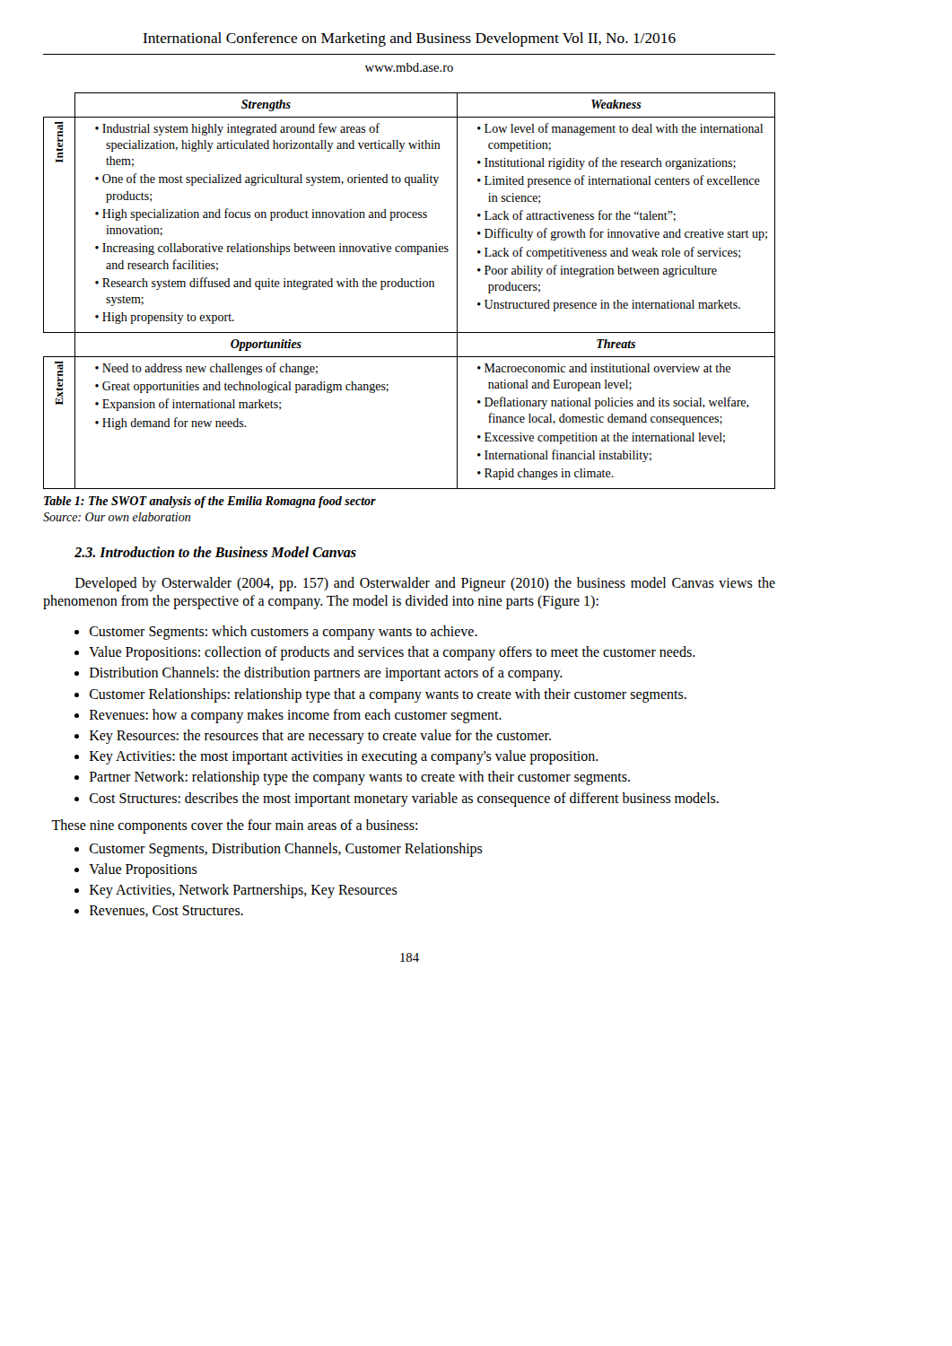International Conference on Marketing and Business Development Vol II, No. 1/2016
www.mbd.ase.ro
| | Strengths | Weakness |
| Internal | Industrial system highly integrated around few areas of specialization, highly articulated horizontally and vertically within them; One of the most specialized agricultural system, oriented to quality products; High specialization and focus on product innovation and process innovation; Increasing collaborative relationships between innovative companies and research facilities; Research system diffused and quite integrated with the production system; High propensity to export. | Low level of management to deal with the international competition; Institutional rigidity of the research organizations; Limited presence of international centers of excellence in science; Lack of attractiveness for the “talent”; Difficulty of growth for innovative and creative start up; Lack of competitiveness and weak role of services; Poor ability of integration between agriculture producers; Unstructured presence in the international markets. |
| | Opportunities | Threats |
| External | Need to address new challenges of change; Great opportunities and technological paradigm changes; Expansion of international markets; High demand for new needs. | Macroeconomic and institutional overview at the national and European level; Deflationary national policies and its social, welfare, finance local, domestic demand consequences; Excessive competition at the international level; International financial instability; Rapid changes in climate. |
Table 1: The SWOT analysis of the Emilia Romagna food sector
Source: Our own elaboration
2.3. Introduction to the Business Model Canvas
Developed by Osterwalder (2004, pp. 157) and Osterwalder and Pigneur (2010) the business model Canvas views the phenomenon from the perspective of a company. The model is divided into nine parts (Figure 1):
Customer Segments: which customers a company wants to achieve.
Value Propositions: collection of products and services that a company offers to meet the customer needs.
Distribution Channels: the distribution partners are important actors of a company.
Customer Relationships: relationship type that a company wants to create with their customer segments.
Revenues: how a company makes income from each customer segment.
Key Resources: the resources that are necessary to create value for the customer.
Key Activities: the most important activities in executing a company's value proposition.
Partner Network: relationship type the company wants to create with their customer segments.
Cost Structures: describes the most important monetary variable as consequence of different business models.
These nine components cover the four main areas of a business:
Customer Segments, Distribution Channels, Customer Relationships
Value Propositions
Key Activities, Network Partnerships, Key Resources
Revenues, Cost Structures.
184